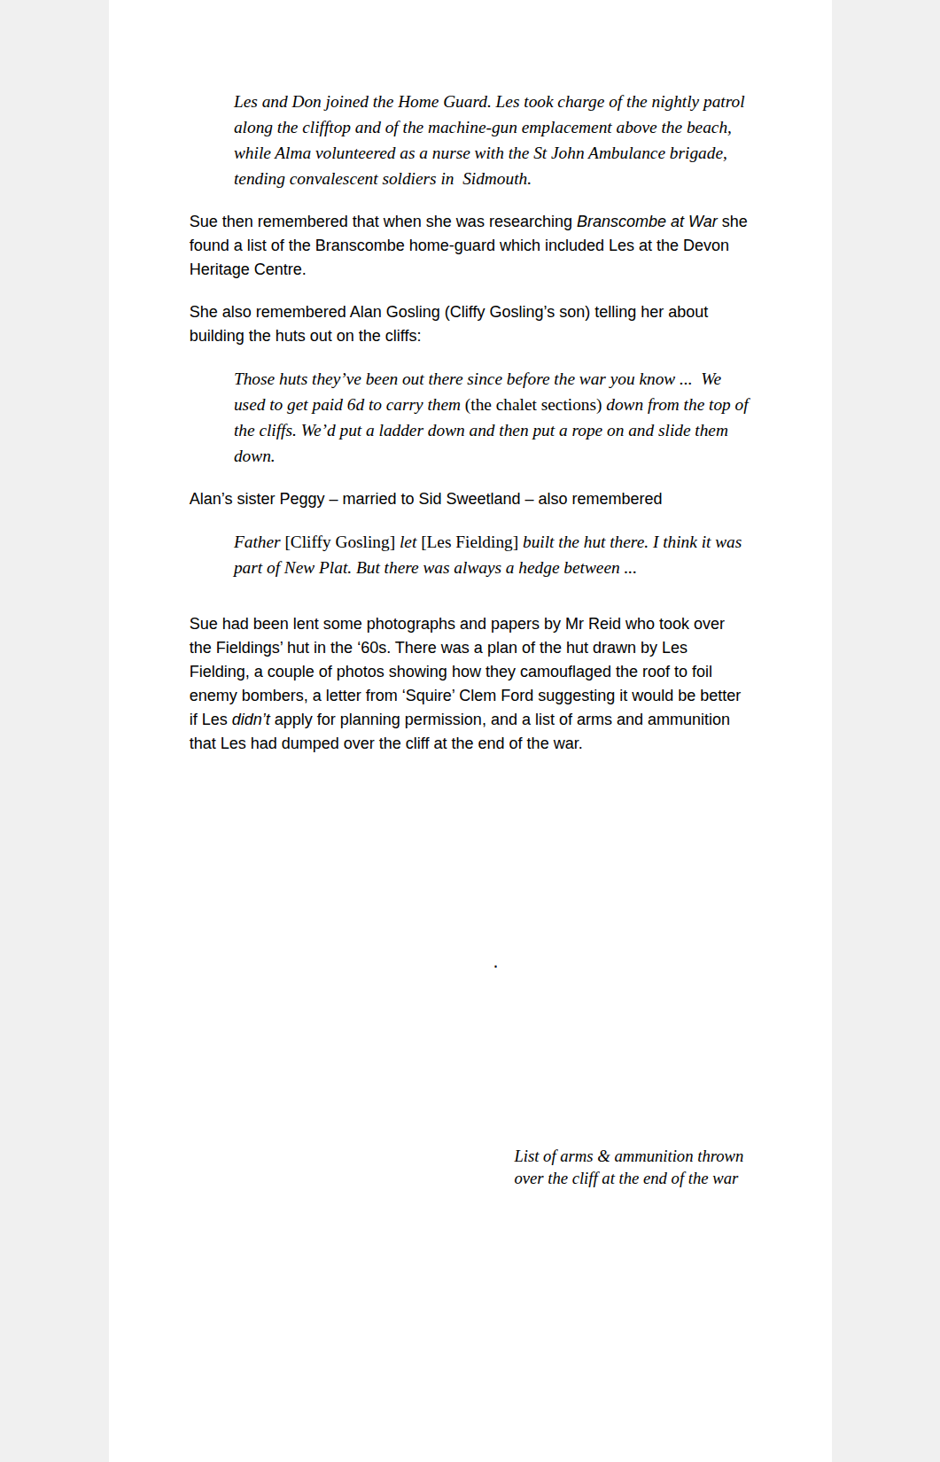Les and Don joined the Home Guard. Les took charge of the nightly patrol along the clifftop and of the machine-gun emplacement above the beach, while Alma volunteered as a nurse with the St John Ambulance brigade, tending convalescent soldiers in Sidmouth.
Sue then remembered that when she was researching Branscombe at War she found a list of the Branscombe home-guard which included Les at the Devon Heritage Centre.
She also remembered Alan Gosling (Cliffy Gosling’s son) telling her about building the huts out on the cliffs:
Those huts they’ve been out there since before the war you know ... We used to get paid 6d to carry them (the chalet sections) down from the top of the cliffs. We’d put a ladder down and then put a rope on and slide them down.
Alan’s sister Peggy – married to Sid Sweetland – also remembered
Father [Cliffy Gosling] let [Les Fielding] built the hut there. I think it was part of New Plat. But there was always a hedge between ...
Sue had been lent some photographs and papers by Mr Reid who took over the Fieldings’ hut in the ‘60s. There was a plan of the hut drawn by Les Fielding, a couple of photos showing how they camouflaged the roof to foil enemy bombers, a letter from ‘Squire’ Clem Ford suggesting it would be better if Les didn’t apply for planning permission, and a list of arms and ammunition that Les had dumped over the cliff at the end of the war.
.
List of arms & ammunition thrown over the cliff at the end of the war